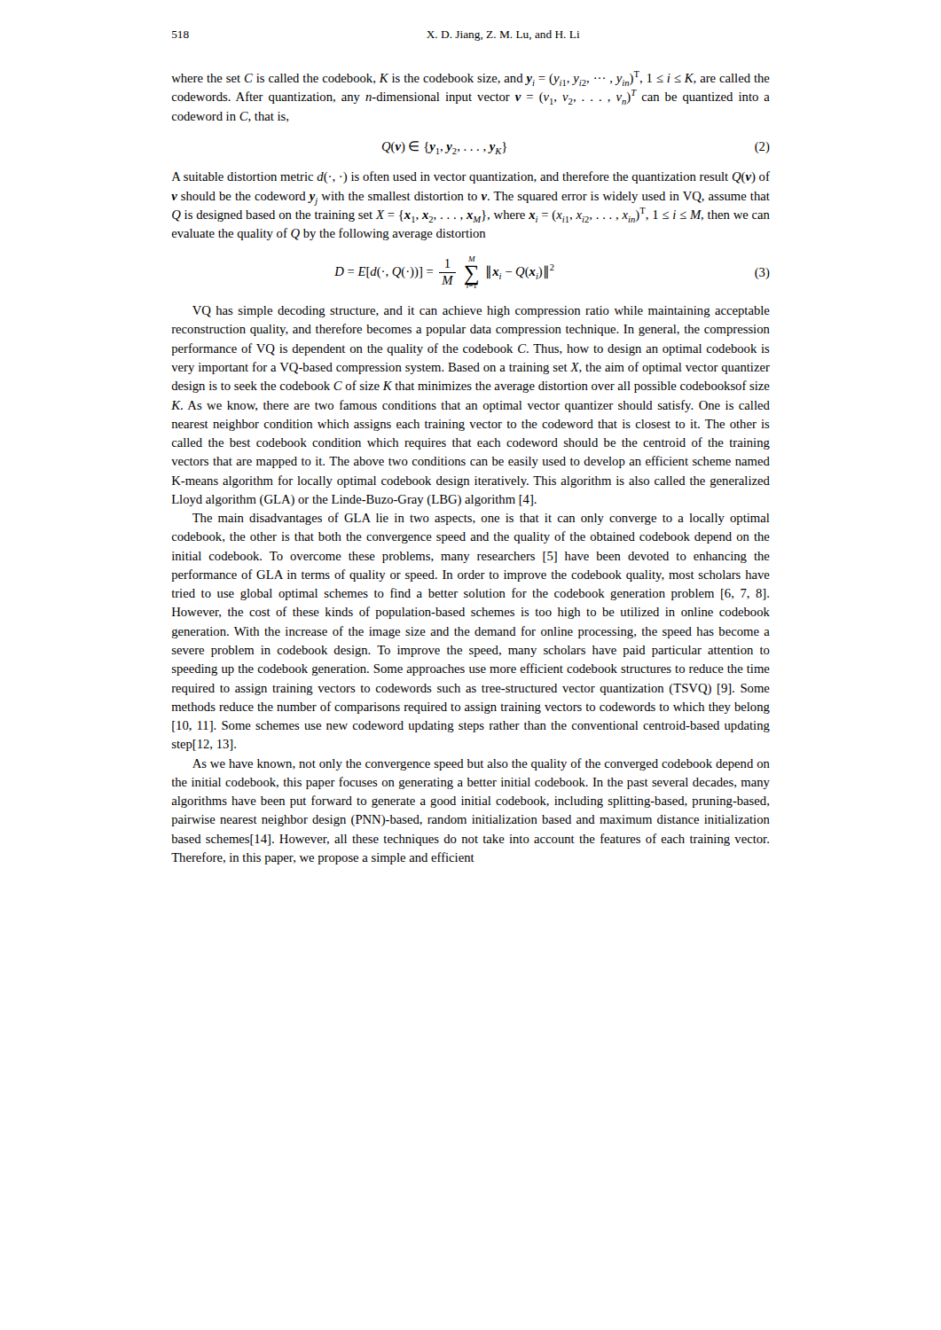518 X. D. Jiang, Z. M. Lu, and H. Li
where the set C is called the codebook, K is the codebook size, and yi = (yi1, yi2, ··· , yin)T, 1 ≤ i ≤ K, are called the codewords. After quantization, any n-dimensional input vector v = (v1, v2, . . . , vn)T can be quantized into a codeword in C, that is,
Q(v) ∈ {y1, y2, . . . , yK} (2)
A suitable distortion metric d(·, ·) is often used in vector quantization, and therefore the quantization result Q(v) of v should be the codeword yj with the smallest distortion to v. The squared error is widely used in VQ, assume that Q is designed based on the training set X = {x1, x2, . . . , xM}, where xi = (xi1, xi2, . . . , xin)T, 1 ≤ i ≤ M, then we can evaluate the quality of Q by the following average distortion
D = E[d(·, Q(·))] = 1 M M∑i=1 ∥xi − Q(xi)∥2 (3)
VQ has simple decoding structure, and it can achieve high compression ratio while maintaining acceptable reconstruction quality, and therefore becomes a popular data compression technique. In general, the compression performance of VQ is dependent on the quality of the codebook C. Thus, how to design an optimal codebook is very important for a VQ-based compression system. Based on a training set X, the aim of optimal vector quantizer design is to seek the codebook C of size K that minimizes the average distortion over all possible codebooksof size K. As we know, there are two famous conditions that an optimal vector quantizer should satisfy. One is called nearest neighbor condition which assigns each training vector to the codeword that is closest to it. The other is called the best codebook condition which requires that each codeword should be the centroid of the training vectors that are mapped to it. The above two conditions can be easily used to develop an efficient scheme named K-means algorithm for locally optimal codebook design iteratively. This algorithm is also called the generalized Lloyd algorithm (GLA) or the Linde-Buzo-Gray (LBG) algorithm [4].
The main disadvantages of GLA lie in two aspects, one is that it can only converge to a locally optimal codebook, the other is that both the convergence speed and the quality of the obtained codebook depend on the initial codebook. To overcome these problems, many researchers [5] have been devoted to enhancing the performance of GLA in terms of quality or speed. In order to improve the codebook quality, most scholars have tried to use global optimal schemes to find a better solution for the codebook generation problem [6, 7, 8]. However, the cost of these kinds of population-based schemes is too high to be utilized in online codebook generation. With the increase of the image size and the demand for online processing, the speed has become a severe problem in codebook design. To improve the speed, many scholars have paid particular attention to speeding up the codebook generation. Some approaches use more efficient codebook structures to reduce the time required to assign training vectors to codewords such as tree-structured vector quantization (TSVQ) [9]. Some methods reduce the number of comparisons required to assign training vectors to codewords to which they belong [10, 11]. Some schemes use new codeword updating steps rather than the conventional centroid-based updating step[12, 13].
As we have known, not only the convergence speed but also the quality of the converged codebook depend on the initial codebook, this paper focuses on generating a better initial codebook. In the past several decades, many algorithms have been put forward to generate a good initial codebook, including splitting-based, pruning-based, pairwise nearest neighbor design (PNN)-based, random initialization based and maximum distance initialization based schemes[14]. However, all these techniques do not take into account the features of each training vector. Therefore, in this paper, we propose a simple and efficient